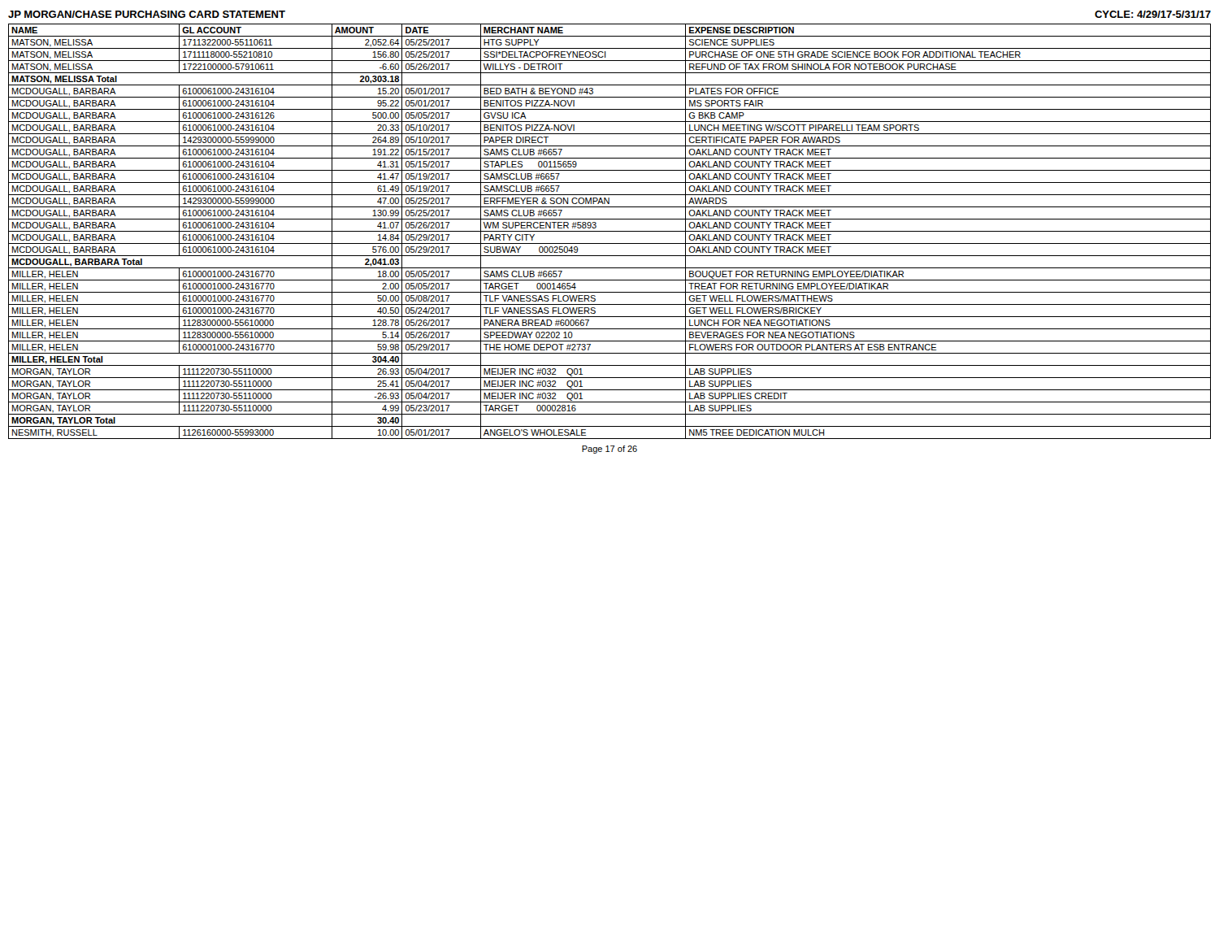JP MORGAN/CHASE PURCHASING CARD STATEMENT CYCLE: 4/29/17-5/31/17
| NAME | GL ACCOUNT | AMOUNT | DATE | MERCHANT NAME | EXPENSE DESCRIPTION |
| --- | --- | --- | --- | --- | --- |
| MATSON, MELISSA | 1711322000-55110611 | 2,052.64 | 05/25/2017 | HTG SUPPLY | SCIENCE SUPPLIES |
| MATSON, MELISSA | 1711118000-55210810 | 156.80 | 05/25/2017 | SSI*DELTACPOFREYNEOSCI | PURCHASE OF ONE 5TH GRADE SCIENCE BOOK FOR ADDITIONAL TEACHER |
| MATSON, MELISSA | 1722100000-57910611 | -6.60 | 05/26/2017 | WILLYS - DETROIT | REFUND OF TAX FROM SHINOLA FOR NOTEBOOK PURCHASE |
| MATSON, MELISSA Total | 20,303.18 | | | |
| MCDOUGALL, BARBARA | 6100061000-24316104 | 15.20 | 05/01/2017 | BED BATH & BEYOND #43 | PLATES FOR OFFICE |
| MCDOUGALL, BARBARA | 6100061000-24316104 | 95.22 | 05/01/2017 | BENITOS PIZZA-NOVI | MS SPORTS FAIR |
| MCDOUGALL, BARBARA | 6100061000-24316126 | 500.00 | 05/05/2017 | GVSU ICA | G BKB CAMP |
| MCDOUGALL, BARBARA | 6100061000-24316104 | 20.33 | 05/10/2017 | BENITOS PIZZA-NOVI | LUNCH MEETING W/SCOTT PIPARELLI TEAM SPORTS |
| MCDOUGALL, BARBARA | 1429300000-55999000 | 264.89 | 05/10/2017 | PAPER DIRECT | CERTIFICATE PAPER FOR AWARDS |
| MCDOUGALL, BARBARA | 6100061000-24316104 | 191.22 | 05/15/2017 | SAMS CLUB #6657 | OAKLAND COUNTY TRACK MEET |
| MCDOUGALL, BARBARA | 6100061000-24316104 | 41.31 | 05/15/2017 | STAPLES 00115659 | OAKLAND COUNTY TRACK MEET |
| MCDOUGALL, BARBARA | 6100061000-24316104 | 41.47 | 05/19/2017 | SAMSCLUB #6657 | OAKLAND COUNTY TRACK MEET |
| MCDOUGALL, BARBARA | 6100061000-24316104 | 61.49 | 05/19/2017 | SAMSCLUB #6657 | OAKLAND COUNTY TRACK MEET |
| MCDOUGALL, BARBARA | 1429300000-55999000 | 47.00 | 05/25/2017 | ERFFMEYER & SON COMPAN | AWARDS |
| MCDOUGALL, BARBARA | 6100061000-24316104 | 130.99 | 05/25/2017 | SAMS CLUB #6657 | OAKLAND COUNTY TRACK MEET |
| MCDOUGALL, BARBARA | 6100061000-24316104 | 41.07 | 05/26/2017 | WM SUPERCENTER #5893 | OAKLAND COUNTY TRACK MEET |
| MCDOUGALL, BARBARA | 6100061000-24316104 | 14.84 | 05/29/2017 | PARTY CITY | OAKLAND COUNTY TRACK MEET |
| MCDOUGALL, BARBARA | 6100061000-24316104 | 576.00 | 05/29/2017 | SUBWAY 00025049 | OAKLAND COUNTY TRACK MEET |
| MCDOUGALL, BARBARA Total | 2,041.03 | | | |
| MILLER, HELEN | 6100001000-24316770 | 18.00 | 05/05/2017 | SAMS CLUB #6657 | BOUQUET FOR RETURNING EMPLOYEE/DIATIKAR |
| MILLER, HELEN | 6100001000-24316770 | 2.00 | 05/05/2017 | TARGET 00014654 | TREAT FOR RETURNING EMPLOYEE/DIATIKAR |
| MILLER, HELEN | 6100001000-24316770 | 50.00 | 05/08/2017 | TLF VANESSAS FLOWERS | GET WELL FLOWERS/MATTHEWS |
| MILLER, HELEN | 6100001000-24316770 | 40.50 | 05/24/2017 | TLF VANESSAS FLOWERS | GET WELL FLOWERS/BRICKEY |
| MILLER, HELEN | 1128300000-55610000 | 128.78 | 05/26/2017 | PANERA BREAD #600667 | LUNCH FOR NEA NEGOTIATIONS |
| MILLER, HELEN | 1128300000-55610000 | 5.14 | 05/26/2017 | SPEEDWAY 02202 10 | BEVERAGES FOR NEA NEGOTIATIONS |
| MILLER, HELEN | 6100001000-24316770 | 59.98 | 05/29/2017 | THE HOME DEPOT #2737 | FLOWERS FOR OUTDOOR PLANTERS AT ESB ENTRANCE |
| MILLER, HELEN Total | 304.40 | | | |
| MORGAN, TAYLOR | 1111220730-55110000 | 26.93 | 05/04/2017 | MEIJER INC #032 Q01 | LAB SUPPLIES |
| MORGAN, TAYLOR | 1111220730-55110000 | 25.41 | 05/04/2017 | MEIJER INC #032 Q01 | LAB SUPPLIES |
| MORGAN, TAYLOR | 1111220730-55110000 | -26.93 | 05/04/2017 | MEIJER INC #032 Q01 | LAB SUPPLIES CREDIT |
| MORGAN, TAYLOR | 1111220730-55110000 | 4.99 | 05/23/2017 | TARGET 00002816 | LAB SUPPLIES |
| MORGAN, TAYLOR Total | 30.40 | | | |
| NESMITH, RUSSELL | 1126160000-55993000 | 10.00 | 05/01/2017 | ANGELO'S WHOLESALE | NM5 TREE DEDICATION MULCH |
Page 17 of 26